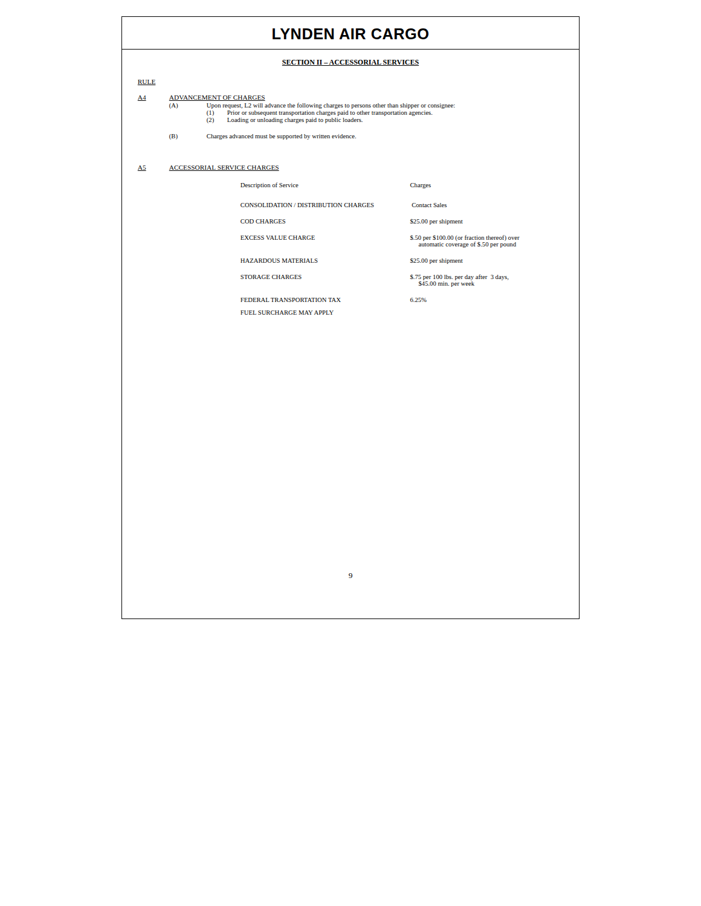LYNDEN AIR CARGO
SECTION II – ACCESSORIAL SERVICES
RULE
A4
ADVANCEMENT OF CHARGES
(A)
Upon request, L2 will advance the following charges to persons other than shipper or consignee:
(1)
Prior or subsequent transportation charges paid to other transportation agencies.
(2)
Loading or unloading charges paid to public loaders.
(B)
Charges advanced must be supported by written evidence.
A5
ACCESSORIAL SERVICE CHARGES
| Description of Service | Charges |
| CONSOLIDATION / DISTRIBUTION CHARGES | Contact Sales |
| COD CHARGES | $25.00 per shipment |
| EXCESS VALUE CHARGE | $.50 per $100.00 (or fraction thereof) over automatic coverage of $.50 per pound |
| HAZARDOUS MATERIALS | $25.00 per shipment |
| STORAGE CHARGES | $.75 per 100 lbs. per day after 3 days, $45.00 min. per week |
| FEDERAL TRANSPORTATION TAX | 6.25% |
FUEL SURCHARGE MAY APPLY
9